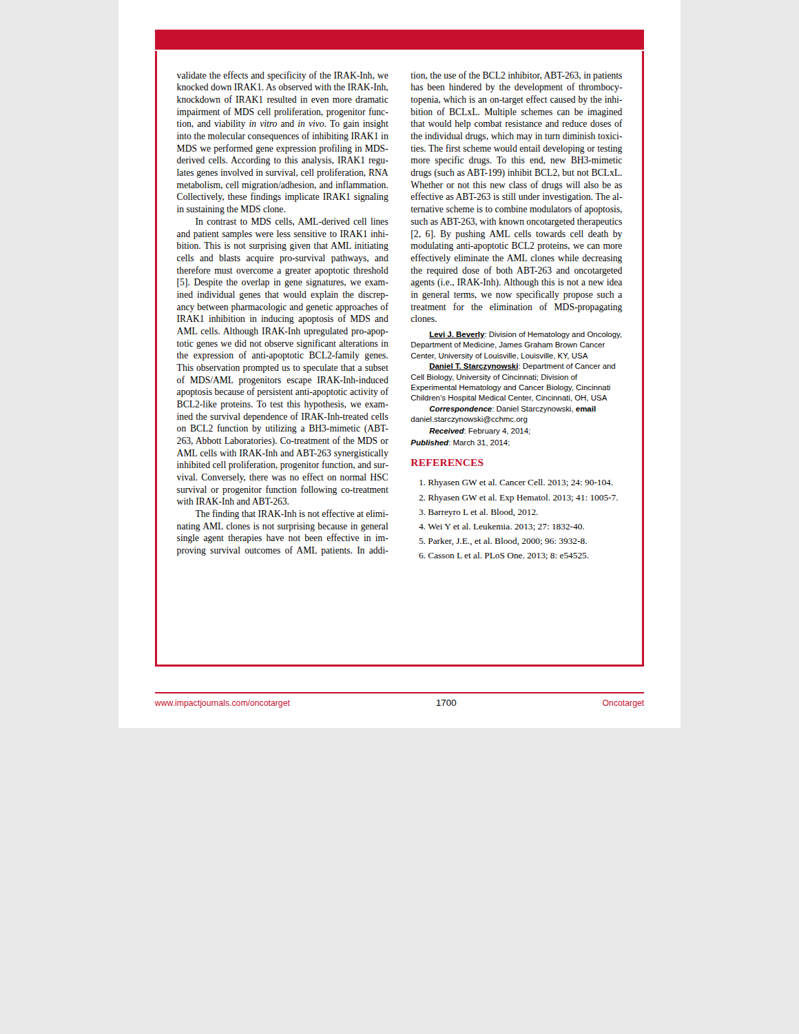validate the effects and specificity of the IRAK-Inh, we knocked down IRAK1. As observed with the IRAK-Inh, knockdown of IRAK1 resulted in even more dramatic impairment of MDS cell proliferation, progenitor function, and viability in vitro and in vivo. To gain insight into the molecular consequences of inhibiting IRAK1 in MDS we performed gene expression profiling in MDS-derived cells. According to this analysis, IRAK1 regulates genes involved in survival, cell proliferation, RNA metabolism, cell migration/adhesion, and inflammation. Collectively, these findings implicate IRAK1 signaling in sustaining the MDS clone.
In contrast to MDS cells, AML-derived cell lines and patient samples were less sensitive to IRAK1 inhibition. This is not surprising given that AML initiating cells and blasts acquire pro-survival pathways, and therefore must overcome a greater apoptotic threshold [5]. Despite the overlap in gene signatures, we examined individual genes that would explain the discrepancy between pharmacologic and genetic approaches of IRAK1 inhibition in inducing apoptosis of MDS and AML cells. Although IRAK-Inh upregulated pro-apoptotic genes we did not observe significant alterations in the expression of anti-apoptotic BCL2-family genes. This observation prompted us to speculate that a subset of MDS/AML progenitors escape IRAK-Inh-induced apoptosis because of persistent anti-apoptotic activity of BCL2-like proteins. To test this hypothesis, we examined the survival dependence of IRAK-Inh-treated cells on BCL2 function by utilizing a BH3-mimetic (ABT-263, Abbott Laboratories). Co-treatment of the MDS or AML cells with IRAK-Inh and ABT-263 synergistically inhibited cell proliferation, progenitor function, and survival. Conversely, there was no effect on normal HSC survival or progenitor function following co-treatment with IRAK-Inh and ABT-263.
The finding that IRAK-Inh is not effective at eliminating AML clones is not surprising because in general single agent therapies have not been effective in improving survival outcomes of AML patients. In addition, the use of the BCL2 inhibitor, ABT-263, in patients has been hindered by the development of thrombocytopenia, which is an on-target effect caused by the inhibition of BCLxL. Multiple schemes can be imagined that would help combat resistance and reduce doses of the individual drugs, which may in turn diminish toxicities. The first scheme would entail developing or testing more specific drugs. To this end, new BH3-mimetic drugs (such as ABT-199) inhibit BCL2, but not BCLxL. Whether or not this new class of drugs will also be as effective as ABT-263 is still under investigation. The alternative scheme is to combine modulators of apoptosis, such as ABT-263, with known oncotargeted therapeutics [2, 6]. By pushing AML cells towards cell death by modulating anti-apoptotic BCL2 proteins, we can more effectively eliminate the AML clones while decreasing the required dose of both ABT-263 and oncotargeted agents (i.e., IRAK-Inh). Although this is not a new idea in general terms, we now specifically propose such a treatment for the elimination of MDS-propagating clones.
Levi J. Beverly: Division of Hematology and Oncology, Department of Medicine, James Graham Brown Cancer Center, University of Louisville, Louisville, KY, USA
Daniel T. Starczynowski: Department of Cancer and Cell Biology, University of Cincinnati; Division of Experimental Hematology and Cancer Biology, Cincinnati Children’s Hospital Medical Center, Cincinnati, OH, USA
Correspondence: Daniel Starczynowski, email daniel.starczynowski@cchmc.org
Received: February 4, 2014;
Published: March 31, 2014;
REFERENCES
Rhyasen GW et al. Cancer Cell. 2013; 24: 90-104.
Rhyasen GW et al. Exp Hematol. 2013; 41: 1005-7.
Barreyro L et al. Blood, 2012.
Wei Y et al. Leukemia. 2013; 27: 1832-40.
Parker, J.E., et al. Blood, 2000; 96: 3932-8.
Casson L et al. PLoS One. 2013; 8: e54525.
www.impactjournals.com/oncotarget 1700 Oncotarget